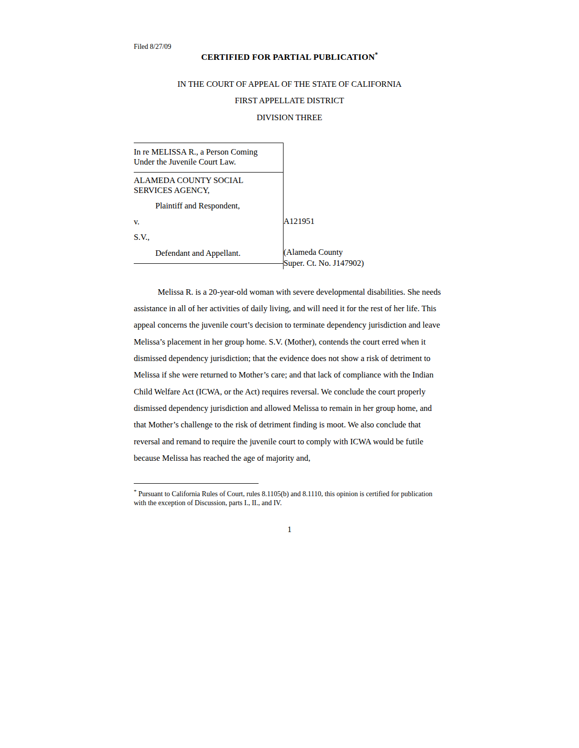Filed 8/27/09
CERTIFIED FOR PARTIAL PUBLICATION*
IN THE COURT OF APPEAL OF THE STATE OF CALIFORNIA
FIRST APPELLATE DISTRICT
DIVISION THREE
| In re MELISSA R., a Person Coming Under the Juvenile Court Law. ALAMEDA COUNTY SOCIAL SERVICES AGENCY, Plaintiff and Respondent, v. S.V., Defendant and Appellant. | A121951 (Alameda County Super. Ct. No. J147902) |
Melissa R. is a 20-year-old woman with severe developmental disabilities. She needs assistance in all of her activities of daily living, and will need it for the rest of her life. This appeal concerns the juvenile court’s decision to terminate dependency jurisdiction and leave Melissa’s placement in her group home. S.V. (Mother), contends the court erred when it dismissed dependency jurisdiction; that the evidence does not show a risk of detriment to Melissa if she were returned to Mother’s care; and that lack of compliance with the Indian Child Welfare Act (ICWA, or the Act) requires reversal. We conclude the court properly dismissed dependency jurisdiction and allowed Melissa to remain in her group home, and that Mother’s challenge to the risk of detriment finding is moot. We also conclude that reversal and remand to require the juvenile court to comply with ICWA would be futile because Melissa has reached the age of majority and,
* Pursuant to California Rules of Court, rules 8.1105(b) and 8.1110, this opinion is certified for publication with the exception of Discussion, parts I., II., and IV.
1